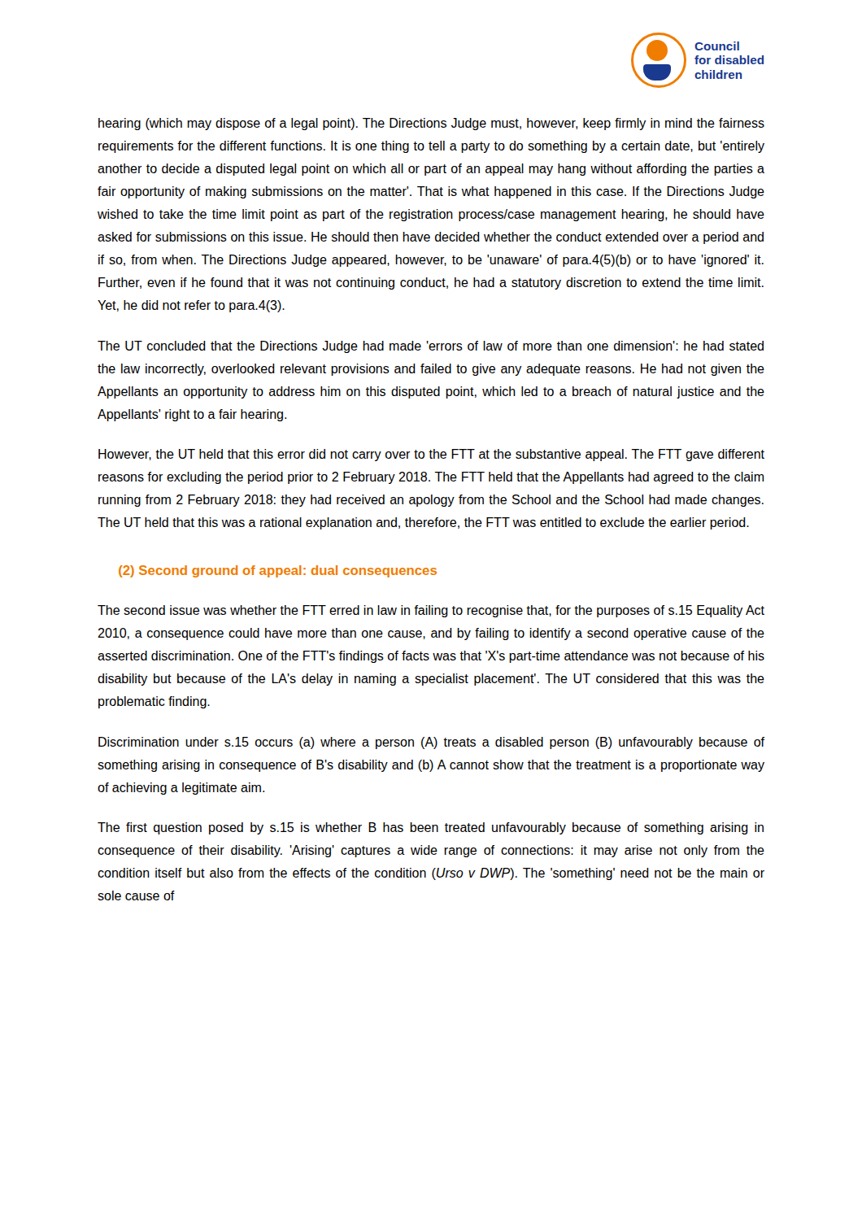Council for disabled children
hearing (which may dispose of a legal point). The Directions Judge must, however, keep firmly in mind the fairness requirements for the different functions. It is one thing to tell a party to do something by a certain date, but 'entirely another to decide a disputed legal point on which all or part of an appeal may hang without affording the parties a fair opportunity of making submissions on the matter'. That is what happened in this case. If the Directions Judge wished to take the time limit point as part of the registration process/case management hearing, he should have asked for submissions on this issue. He should then have decided whether the conduct extended over a period and if so, from when. The Directions Judge appeared, however, to be 'unaware' of para.4(5)(b) or to have 'ignored' it. Further, even if he found that it was not continuing conduct, he had a statutory discretion to extend the time limit. Yet, he did not refer to para.4(3).
The UT concluded that the Directions Judge had made 'errors of law of more than one dimension': he had stated the law incorrectly, overlooked relevant provisions and failed to give any adequate reasons. He had not given the Appellants an opportunity to address him on this disputed point, which led to a breach of natural justice and the Appellants' right to a fair hearing.
However, the UT held that this error did not carry over to the FTT at the substantive appeal. The FTT gave different reasons for excluding the period prior to 2 February 2018. The FTT held that the Appellants had agreed to the claim running from 2 February 2018: they had received an apology from the School and the School had made changes. The UT held that this was a rational explanation and, therefore, the FTT was entitled to exclude the earlier period.
(2) Second ground of appeal: dual consequences
The second issue was whether the FTT erred in law in failing to recognise that, for the purposes of s.15 Equality Act 2010, a consequence could have more than one cause, and by failing to identify a second operative cause of the asserted discrimination. One of the FTT's findings of facts was that 'X's part-time attendance was not because of his disability but because of the LA's delay in naming a specialist placement'. The UT considered that this was the problematic finding.
Discrimination under s.15 occurs (a) where a person (A) treats a disabled person (B) unfavourably because of something arising in consequence of B's disability and (b) A cannot show that the treatment is a proportionate way of achieving a legitimate aim.
The first question posed by s.15 is whether B has been treated unfavourably because of something arising in consequence of their disability. 'Arising' captures a wide range of connections: it may arise not only from the condition itself but also from the effects of the condition (Urso v DWP). The 'something' need not be the main or sole cause of